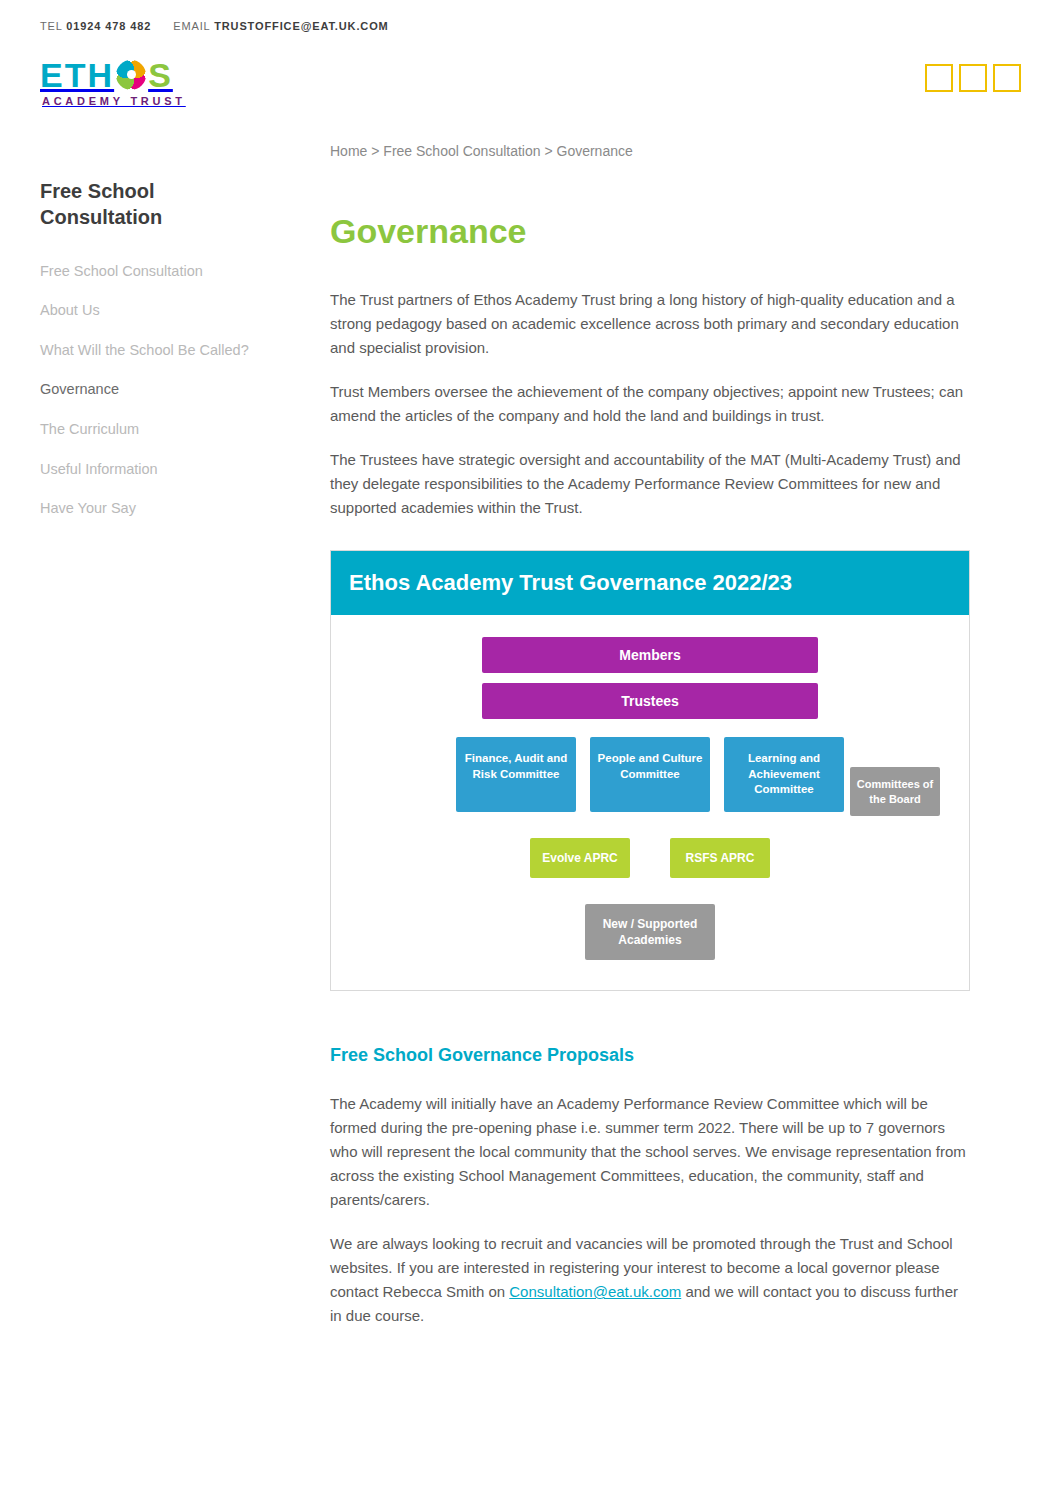TEL 01924 478 482 EMAIL TRUSTOFFICE@EAT.UK.COM
ETH S ACADEMY TRUST
Free School
Consultation
Free School Consultation
About Us
What Will the School Be Called?
Governance
The Curriculum
Useful Information
Have Your Say
Home > Free School Consultation > Governance
Governance
The Trust partners of Ethos Academy Trust bring a long history of high-quality education and a strong pedagogy based on academic excellence across both primary and secondary education and specialist provision.
Trust Members oversee the achievement of the company objectives; appoint new Trustees; can amend the articles of the company and hold the land and buildings in trust.
The Trustees have strategic oversight and accountability of the MAT (Multi-Academy Trust) and they delegate responsibilities to the Academy Performance Review Committees for new and supported academies within the Trust.
Ethos Academy Trust Governance 2022/23
Members
Trustees
Finance, Audit and Risk Committee
People and Culture Committee
Learning and Achievement Committee
Committees of the Board
Evolve APRC
RSFS APRC
New / Supported Academies
Free School Governance Proposals
The Academy will initially have an Academy Performance Review Committee which will be formed during the pre-opening phase i.e. summer term 2022. There will be up to 7 governors who will represent the local community that the school serves. We envisage representation from across the existing School Management Committees, education, the community, staff and parents/carers.
We are always looking to recruit and vacancies will be promoted through the Trust and School websites. If you are interested in registering your interest to become a local governor please contact Rebecca Smith on Consultation@eat.uk.com and we will contact you to discuss further in due course.